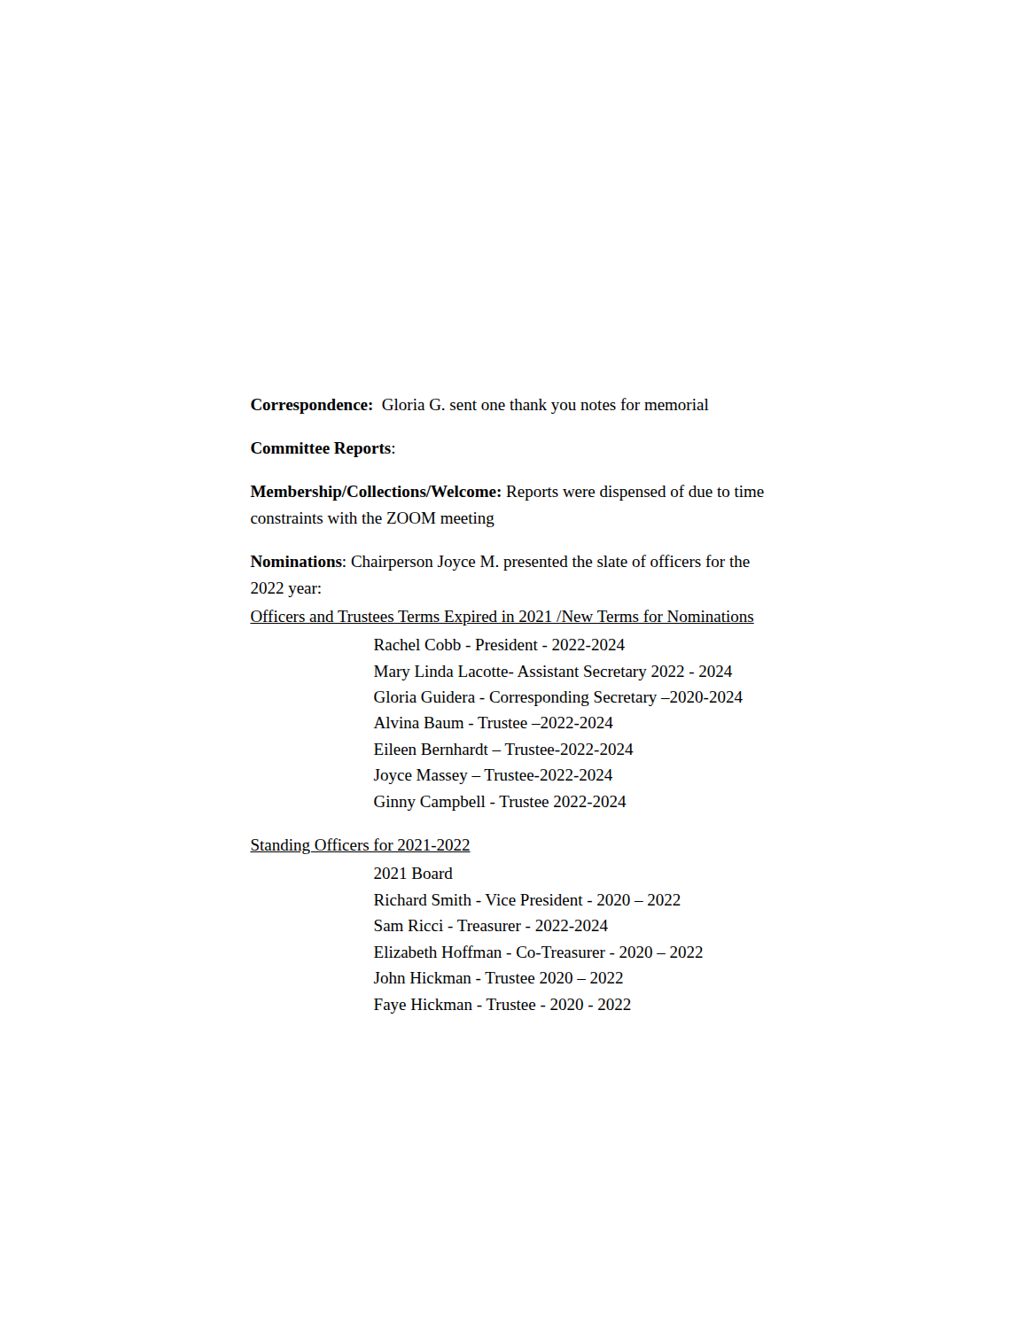Correspondence: Gloria G. sent one thank you notes for memorial
Committee Reports:
Membership/Collections/Welcome: Reports were dispensed of due to time constraints with the ZOOM meeting
Nominations: Chairperson Joyce M. presented the slate of officers for the 2022 year:
Officers and Trustees Terms Expired in 2021 /New Terms for Nominations
Rachel Cobb - President - 2022-2024
Mary Linda Lacotte- Assistant Secretary 2022 - 2024
Gloria Guidera - Corresponding Secretary –2020-2024
Alvina Baum - Trustee –2022-2024
Eileen Bernhardt – Trustee-2022-2024
Joyce Massey – Trustee-2022-2024
Ginny Campbell - Trustee 2022-2024
Standing Officers for 2021-2022
2021 Board
Richard Smith - Vice President - 2020 – 2022
Sam Ricci - Treasurer - 2022-2024
Elizabeth Hoffman - Co-Treasurer - 2020 – 2022
John Hickman - Trustee 2020 – 2022
Faye Hickman - Trustee - 2020 - 2022